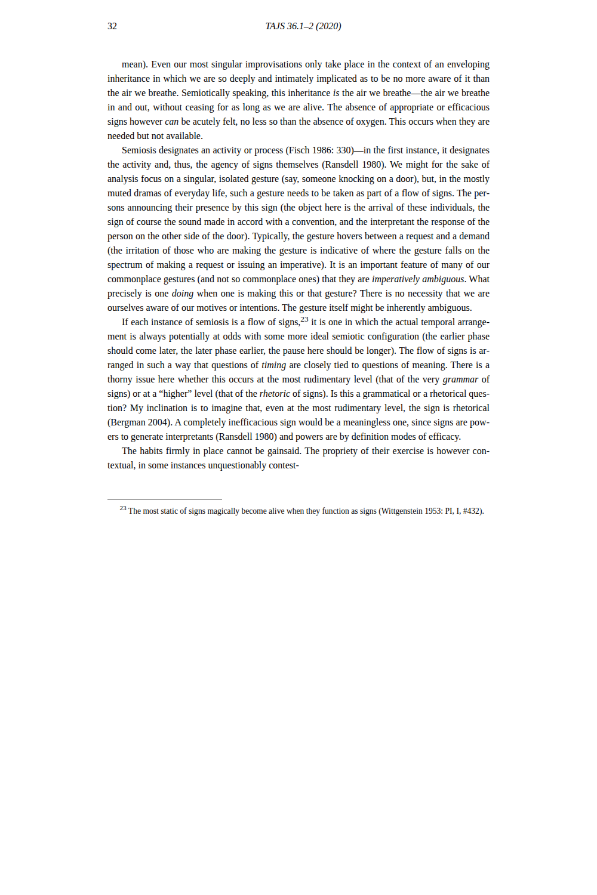32 TAJS 36.1–2 (2020)
mean). Even our most singular improvisations only take place in the context of an enveloping inheritance in which we are so deeply and intimately implicated as to be no more aware of it than the air we breathe. Semiotically speaking, this inheritance is the air we breathe—the air we breathe in and out, without ceasing for as long as we are alive. The absence of appropriate or efficacious signs however can be acutely felt, no less so than the absence of oxygen. This occurs when they are needed but not available.
Semiosis designates an activity or process (Fisch 1986: 330)—in the first instance, it designates the activity and, thus, the agency of signs themselves (Ransdell 1980). We might for the sake of analysis focus on a singular, isolated gesture (say, someone knocking on a door), but, in the mostly muted dramas of everyday life, such a gesture needs to be taken as part of a flow of signs. The persons announcing their presence by this sign (the object here is the arrival of these individuals, the sign of course the sound made in accord with a convention, and the interpretant the response of the person on the other side of the door). Typically, the gesture hovers between a request and a demand (the irritation of those who are making the gesture is indicative of where the gesture falls on the spectrum of making a request or issuing an imperative). It is an important feature of many of our commonplace gestures (and not so commonplace ones) that they are imperatively ambiguous. What precisely is one doing when one is making this or that gesture? There is no necessity that we are ourselves aware of our motives or intentions. The gesture itself might be inherently ambiguous.
If each instance of semiosis is a flow of signs,23 it is one in which the actual temporal arrangement is always potentially at odds with some more ideal semiotic configuration (the earlier phase should come later, the later phase earlier, the pause here should be longer). The flow of signs is arranged in such a way that questions of timing are closely tied to questions of meaning. There is a thorny issue here whether this occurs at the most rudimentary level (that of the very grammar of signs) or at a “higher” level (that of the rhetoric of signs). Is this a grammatical or a rhetorical question? My inclination is to imagine that, even at the most rudimentary level, the sign is rhetorical (Bergman 2004). A completely inefficacious sign would be a meaningless one, since signs are powers to generate interpretants (Ransdell 1980) and powers are by definition modes of efficacy.
The habits firmly in place cannot be gainsaid. The propriety of their exercise is however contextual, in some instances unquestionably contest-
23 The most static of signs magically become alive when they function as signs (Wittgenstein 1953: PI, I, #432).